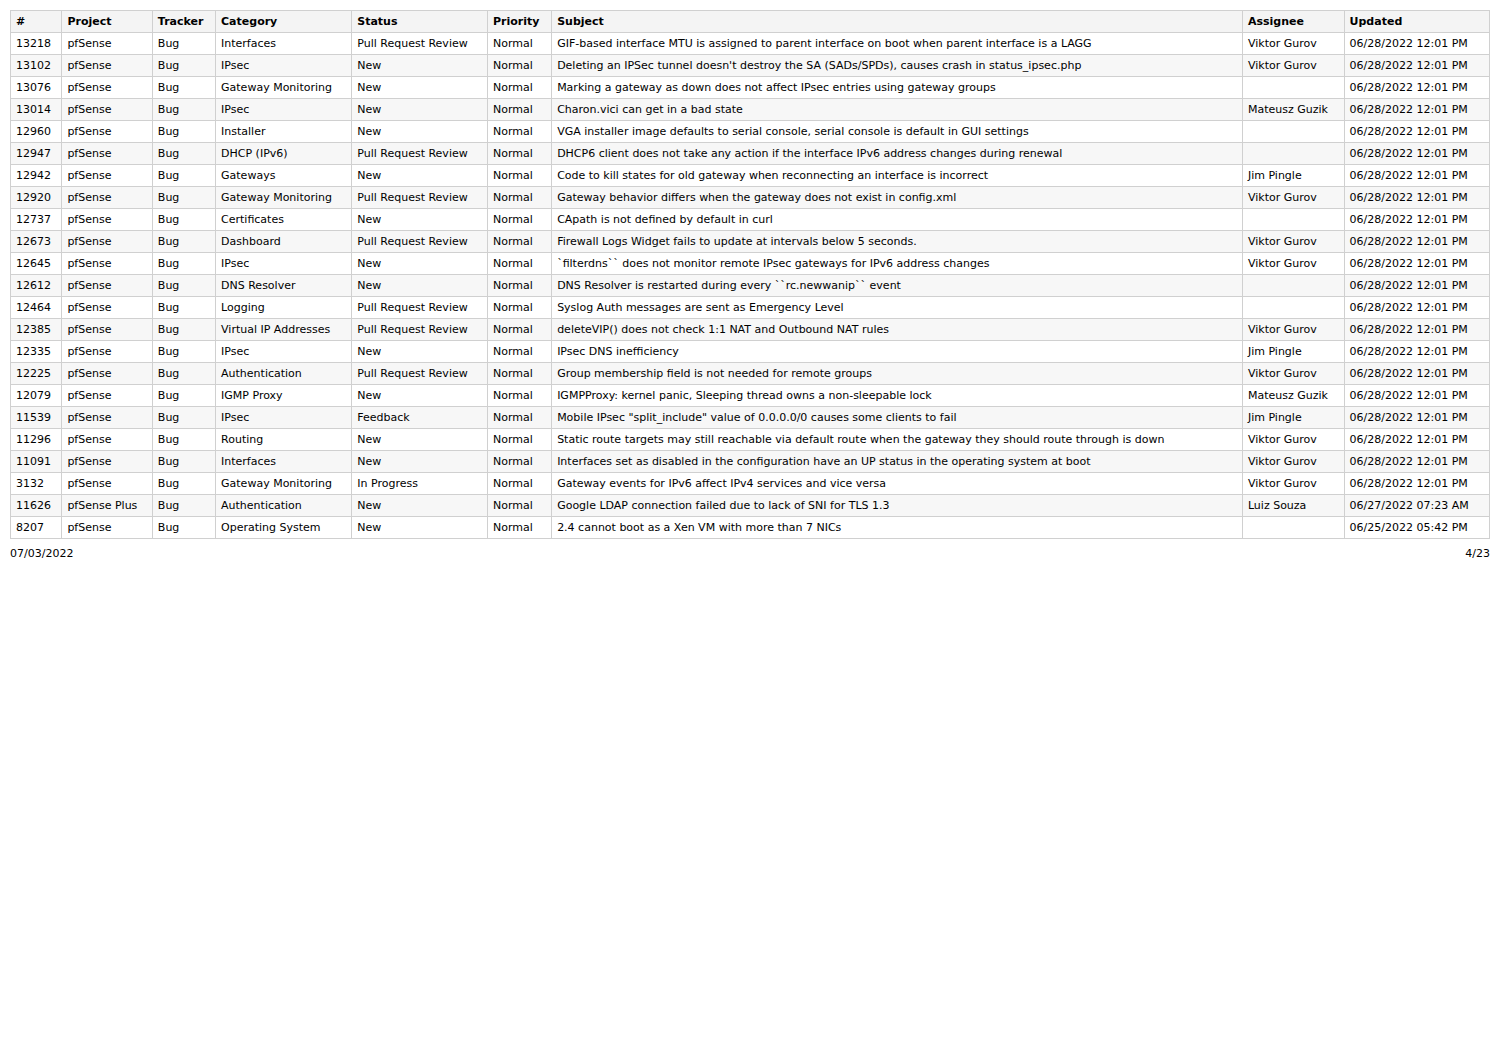| # | Project | Tracker | Category | Status | Priority | Subject | Assignee | Updated |
| --- | --- | --- | --- | --- | --- | --- | --- | --- |
| 13218 | pfSense | Bug | Interfaces | Pull Request Review | Normal | GIF-based interface MTU is assigned to parent interface on boot when parent interface is a LAGG | Viktor Gurov | 06/28/2022 12:01 PM |
| 13102 | pfSense | Bug | IPsec | New | Normal | Deleting an IPSec tunnel doesn't destroy the SA (SADs/SPDs), causes crash in status_ipsec.php | Viktor Gurov | 06/28/2022 12:01 PM |
| 13076 | pfSense | Bug | Gateway Monitoring | New | Normal | Marking a gateway as down does not affect IPsec entries using gateway groups | | 06/28/2022 12:01 PM |
| 13014 | pfSense | Bug | IPsec | New | Normal | Charon.vici can get in a bad state | Mateusz Guzik | 06/28/2022 12:01 PM |
| 12960 | pfSense | Bug | Installer | New | Normal | VGA installer image defaults to serial console, serial console is default in GUI settings | | 06/28/2022 12:01 PM |
| 12947 | pfSense | Bug | DHCP (IPv6) | Pull Request Review | Normal | DHCP6 client does not take any action if the interface IPv6 address changes during renewal | | 06/28/2022 12:01 PM |
| 12942 | pfSense | Bug | Gateways | New | Normal | Code to kill states for old gateway when reconnecting an interface is incorrect | Jim Pingle | 06/28/2022 12:01 PM |
| 12920 | pfSense | Bug | Gateway Monitoring | Pull Request Review | Normal | Gateway behavior differs when the gateway does not exist in config.xml | Viktor Gurov | 06/28/2022 12:01 PM |
| 12737 | pfSense | Bug | Certificates | New | Normal | CApath is not defined by default in curl | | 06/28/2022 12:01 PM |
| 12673 | pfSense | Bug | Dashboard | Pull Request Review | Normal | Firewall Logs Widget fails to update at intervals below 5 seconds. | Viktor Gurov | 06/28/2022 12:01 PM |
| 12645 | pfSense | Bug | IPsec | New | Normal | `filterdns`` does not monitor remote IPsec gateways for IPv6 address changes | Viktor Gurov | 06/28/2022 12:01 PM |
| 12612 | pfSense | Bug | DNS Resolver | New | Normal | DNS Resolver is restarted during every ``rc.newwanip`` event | | 06/28/2022 12:01 PM |
| 12464 | pfSense | Bug | Logging | Pull Request Review | Normal | Syslog Auth messages are sent as Emergency Level | | 06/28/2022 12:01 PM |
| 12385 | pfSense | Bug | Virtual IP Addresses | Pull Request Review | Normal | deleteVIP() does not check 1:1 NAT and Outbound NAT rules | Viktor Gurov | 06/28/2022 12:01 PM |
| 12335 | pfSense | Bug | IPsec | New | Normal | IPsec DNS inefficiency | Jim Pingle | 06/28/2022 12:01 PM |
| 12225 | pfSense | Bug | Authentication | Pull Request Review | Normal | Group membership field is not needed for remote groups | Viktor Gurov | 06/28/2022 12:01 PM |
| 12079 | pfSense | Bug | IGMP Proxy | New | Normal | IGMPProxy: kernel panic, Sleeping thread owns a non-sleepable lock | Mateusz Guzik | 06/28/2022 12:01 PM |
| 11539 | pfSense | Bug | IPsec | Feedback | Normal | Mobile IPsec "split_include" value of 0.0.0.0/0 causes some clients to fail | Jim Pingle | 06/28/2022 12:01 PM |
| 11296 | pfSense | Bug | Routing | New | Normal | Static route targets may still reachable via default route when the gateway they should route through is down | Viktor Gurov | 06/28/2022 12:01 PM |
| 11091 | pfSense | Bug | Interfaces | New | Normal | Interfaces set as disabled in the configuration have an UP status in the operating system at boot | Viktor Gurov | 06/28/2022 12:01 PM |
| 3132 | pfSense | Bug | Gateway Monitoring | In Progress | Normal | Gateway events for IPv6 affect IPv4 services and vice versa | Viktor Gurov | 06/28/2022 12:01 PM |
| 11626 | pfSense Plus | Bug | Authentication | New | Normal | Google LDAP connection failed due to lack of SNI for TLS 1.3 | Luiz Souza | 06/27/2022 07:23 AM |
| 8207 | pfSense | Bug | Operating System | New | Normal | 2.4 cannot boot as a Xen VM with more than 7 NICs | | 06/25/2022 05:42 PM |
07/03/2022
4/23